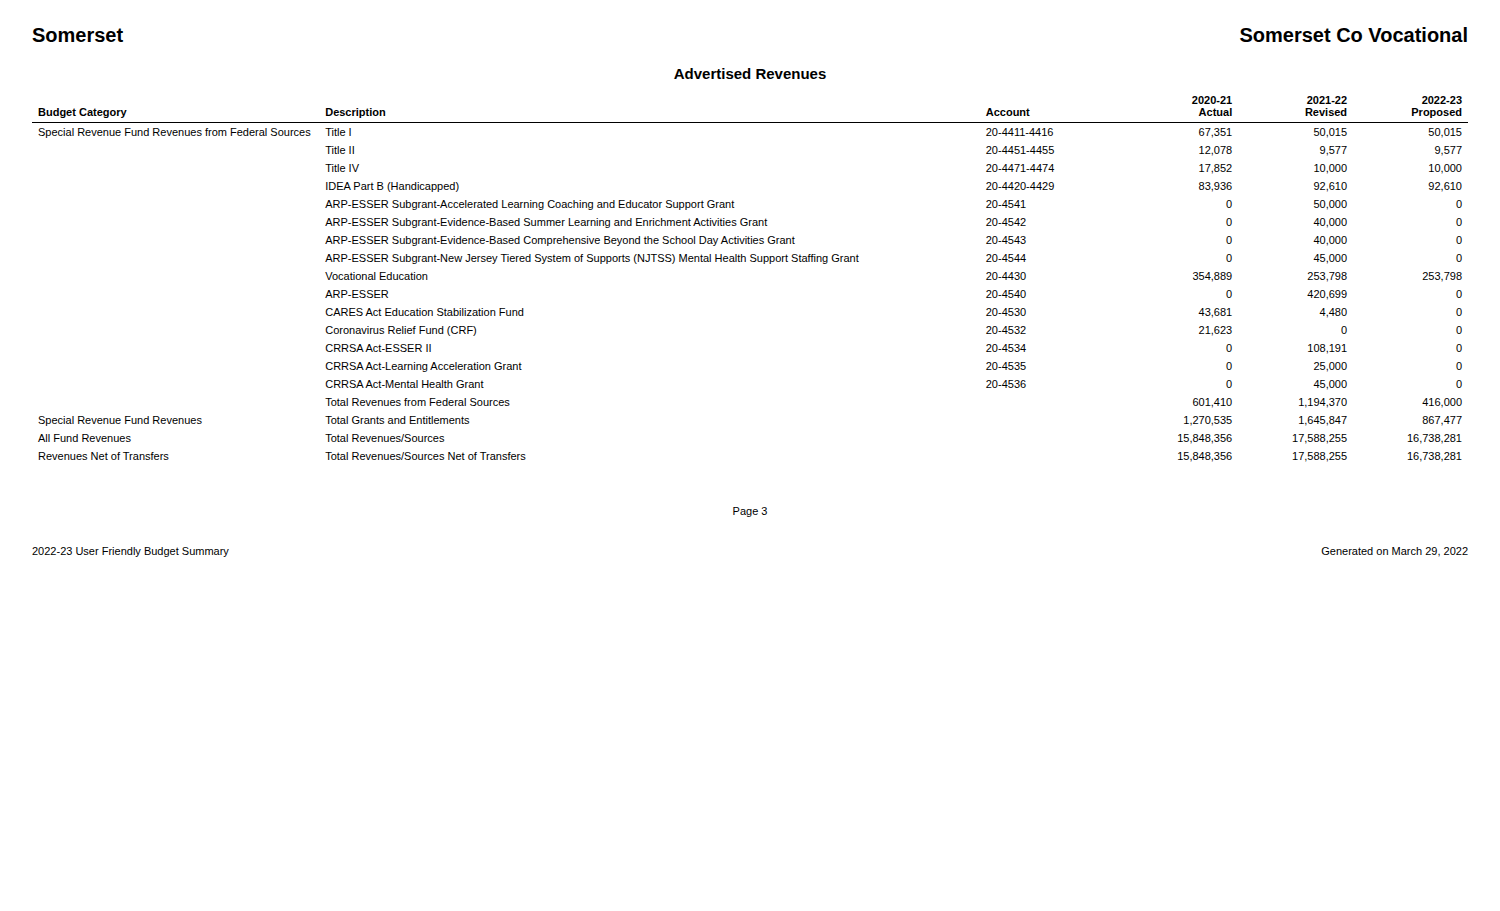Somerset Somerset Co Vocational
Advertised Revenues
| Budget Category | Description | Account | 2020-21 Actual | 2021-22 Revised | 2022-23 Proposed |
| --- | --- | --- | --- | --- | --- |
| Special Revenue Fund Revenues from Federal Sources | Title I | 20-4411-4416 | 67,351 | 50,015 | 50,015 |
| Title II | 20-4451-4455 | 12,078 | 9,577 | 9,577 |
| Title IV | 20-4471-4474 | 17,852 | 10,000 | 10,000 |
| IDEA Part B (Handicapped) | 20-4420-4429 | 83,936 | 92,610 | 92,610 |
| ARP-ESSER Subgrant-Accelerated Learning Coaching and Educator Support Grant | 20-4541 | 0 | 50,000 | 0 |
| ARP-ESSER Subgrant-Evidence-Based Summer Learning and Enrichment Activities Grant | 20-4542 | 0 | 40,000 | 0 |
| ARP-ESSER Subgrant-Evidence-Based Comprehensive Beyond the School Day Activities Grant | 20-4543 | 0 | 40,000 | 0 |
| ARP-ESSER Subgrant-New Jersey Tiered System of Supports (NJTSS) Mental Health Support Staffing Grant | 20-4544 | 0 | 45,000 | 0 |
| Vocational Education | 20-4430 | 354,889 | 253,798 | 253,798 |
| ARP-ESSER | 20-4540 | 0 | 420,699 | 0 |
| CARES Act Education Stabilization Fund | 20-4530 | 43,681 | 4,480 | 0 |
| Coronavirus Relief Fund (CRF) | 20-4532 | 21,623 | 0 | 0 |
| CRRSA Act-ESSER II | 20-4534 | 0 | 108,191 | 0 |
| CRRSA Act-Learning Acceleration Grant | 20-4535 | 0 | 25,000 | 0 |
| | CRRSA Act-Mental Health Grant | 20-4536 | 0 | 45,000 | 0 |
| | Total Revenues from Federal Sources | | 601,410 | 1,194,370 | 416,000 |
| Special Revenue Fund Revenues | Total Grants and Entitlements | | 1,270,535 | 1,645,847 | 867,477 |
| All Fund Revenues | Total Revenues/Sources | | 15,848,356 | 17,588,255 | 16,738,281 |
| Revenues Net of Transfers | Total Revenues/Sources Net of Transfers | | 15,848,356 | 17,588,255 | 16,738,281 |
Page 3
2022-23 User Friendly Budget Summary Generated on March 29, 2022